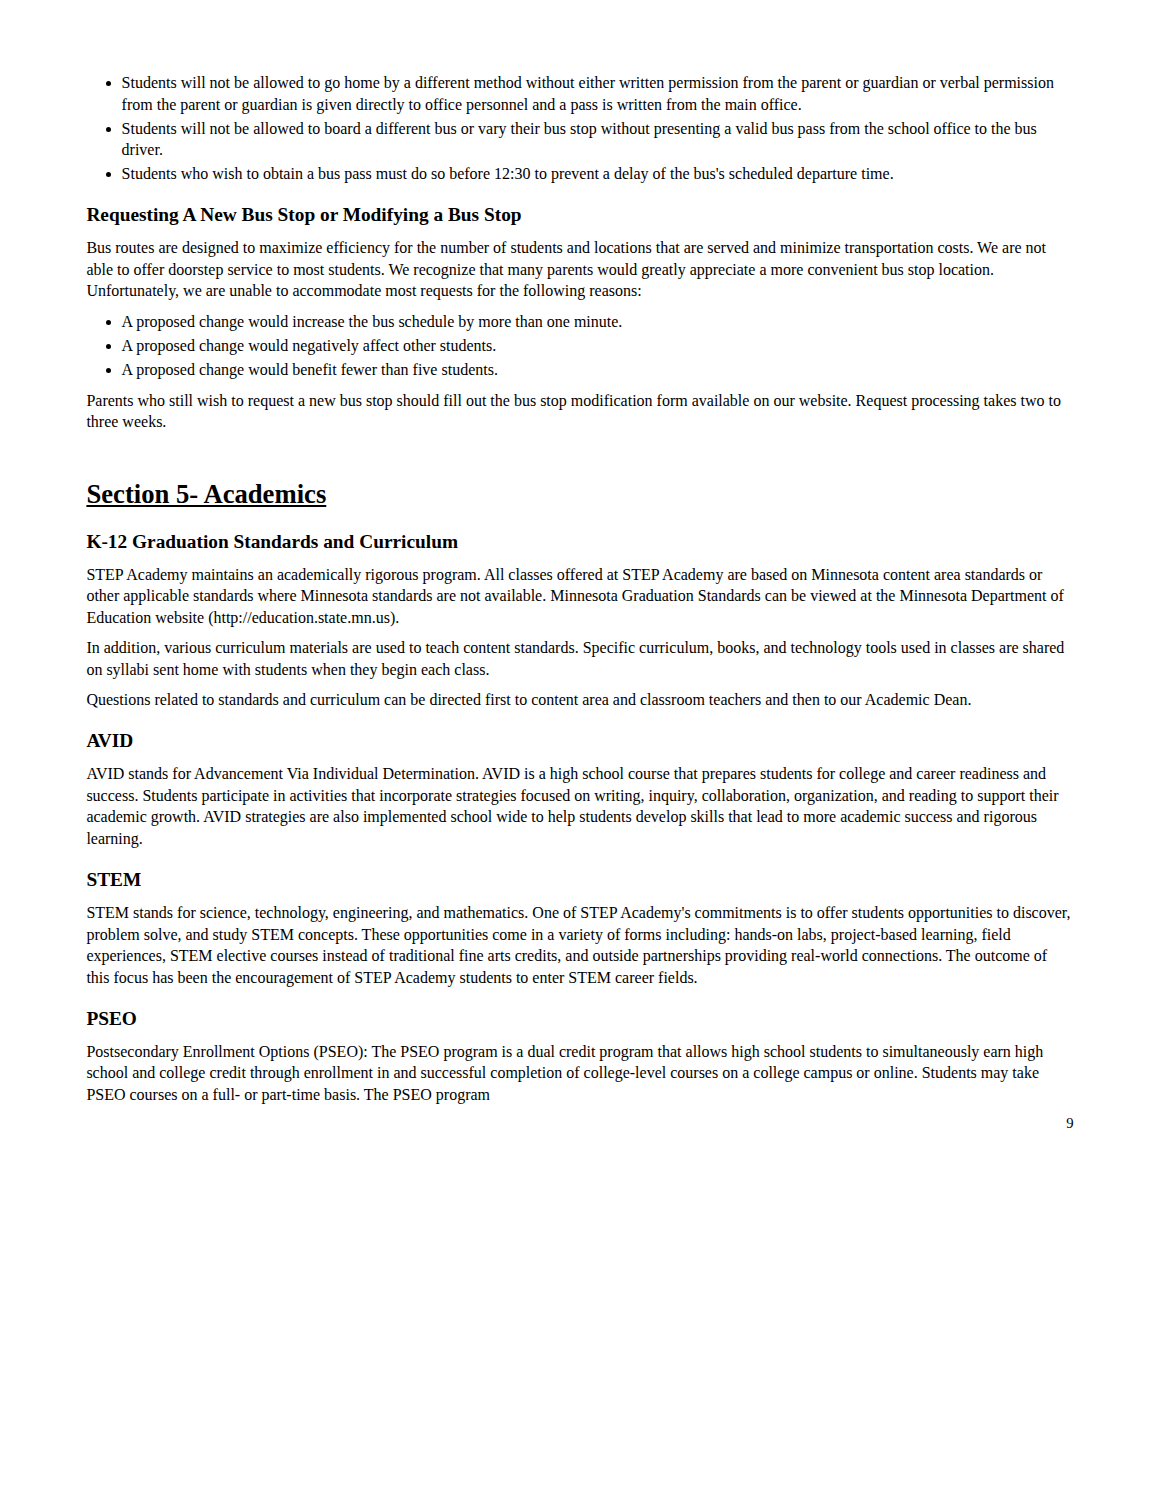Students will not be allowed to go home by a different method without either written permission from the parent or guardian or verbal permission from the parent or guardian is given directly to office personnel and a pass is written from the main office.
Students will not be allowed to board a different bus or vary their bus stop without presenting a valid bus pass from the school office to the bus driver.
Students who wish to obtain a bus pass must do so before 12:30 to prevent a delay of the bus's scheduled departure time.
Requesting A New Bus Stop or Modifying a Bus Stop
Bus routes are designed to maximize efficiency for the number of students and locations that are served and minimize transportation costs. We are not able to offer doorstep service to most students. We recognize that many parents would greatly appreciate a more convenient bus stop location. Unfortunately, we are unable to accommodate most requests for the following reasons:
A proposed change would increase the bus schedule by more than one minute.
A proposed change would negatively affect other students.
A proposed change would benefit fewer than five students.
Parents who still wish to request a new bus stop should fill out the bus stop modification form available on our website. Request processing takes two to three weeks.
Section 5- Academics
K-12 Graduation Standards and Curriculum
STEP Academy maintains an academically rigorous program. All classes offered at STEP Academy are based on Minnesota content area standards or other applicable standards where Minnesota standards are not available. Minnesota Graduation Standards can be viewed at the Minnesota Department of Education website (http://education.state.mn.us).
In addition, various curriculum materials are used to teach content standards. Specific curriculum, books, and technology tools used in classes are shared on syllabi sent home with students when they begin each class.
Questions related to standards and curriculum can be directed first to content area and classroom teachers and then to our Academic Dean.
AVID
AVID stands for Advancement Via Individual Determination. AVID is a high school course that prepares students for college and career readiness and success. Students participate in activities that incorporate strategies focused on writing, inquiry, collaboration, organization, and reading to support their academic growth. AVID strategies are also implemented school wide to help students develop skills that lead to more academic success and rigorous learning.
STEM
STEM stands for science, technology, engineering, and mathematics. One of STEP Academy's commitments is to offer students opportunities to discover, problem solve, and study STEM concepts. These opportunities come in a variety of forms including: hands-on labs, project-based learning, field experiences, STEM elective courses instead of traditional fine arts credits, and outside partnerships providing real-world connections. The outcome of this focus has been the encouragement of STEP Academy students to enter STEM career fields.
PSEO
Postsecondary Enrollment Options (PSEO): The PSEO program is a dual credit program that allows high school students to simultaneously earn high school and college credit through enrollment in and successful completion of college-level courses on a college campus or online. Students may take PSEO courses on a full- or part-time basis. The PSEO program
9